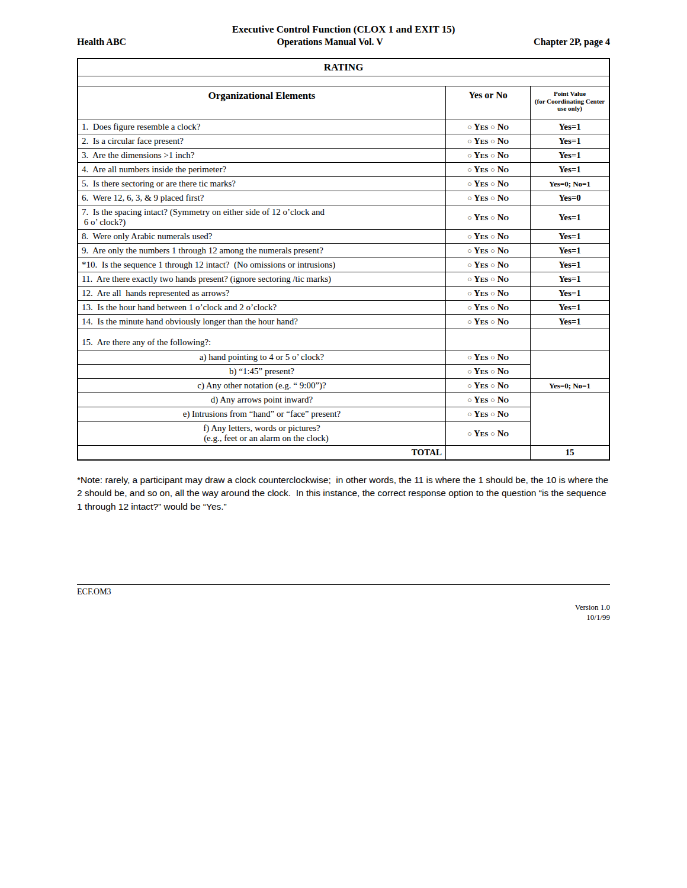Executive Control Function (CLOX 1 and EXIT 15)
Health ABC Operations Manual Vol. V Chapter 2P, page 4
| RATING |
| Organizational Elements | Yes or No | Point Value (for Coordinating Center use only) |
| 1. Does figure resemble a clock? | ○ Yes ○ No | Yes=1 |
| 2. Is a circular face present? | ○ Yes ○ No | Yes=1 |
| 3. Are the dimensions >1 inch? | ○ Yes ○ No | Yes=1 |
| 4. Are all numbers inside the perimeter? | ○ Yes ○ No | Yes=1 |
| 5. Is there sectoring or are there tic marks? | ○ Yes ○ No | Yes=0; No=1 |
| 6. Were 12, 6, 3, & 9 placed first? | ○ Yes ○ No | Yes=0 |
| 7. Is the spacing intact? (Symmetry on either side of 12 o’clock and 6 o’ clock?) | ○ Yes ○ No | Yes=1 |
| 8. Were only Arabic numerals used? | ○ Yes ○ No | Yes=1 |
| 9. Are only the numbers 1 through 12 among the numerals present? | ○ Yes ○ No | Yes=1 |
| *10. Is the sequence 1 through 12 intact? (No omissions or intrusions) | ○ Yes ○ No | Yes=1 |
| 11. Are there exactly two hands present? (ignore sectoring /tic marks) | ○ Yes ○ No | Yes=1 |
| 12. Are all hands represented as arrows? | ○ Yes ○ No | Yes=1 |
| 13. Is the hour hand between 1 o’clock and 2 o’clock? | ○ Yes ○ No | Yes=1 |
| 14. Is the minute hand obviously longer than the hour hand? | ○ Yes ○ No | Yes=1 |
| 15. Are there any of the following?: | | |
| a) hand pointing to 4 or 5 o’ clock? | ○ Yes ○ No | |
| b) “1:45” present? | ○ Yes ○ No |
| c) Any other notation (e.g. “ 9:00”)? | ○ Yes ○ No | Yes=0; No=1 |
| d) Any arrows point inward? | ○ Yes ○ No | |
| e) Intrusions from “hand” or “face” present? | ○ Yes ○ No |
| f) Any letters, words or pictures? (e.g., feet or an alarm on the clock) | ○ Yes ○ No |
| TOTAL | | 15 |
*Note: rarely, a participant may draw a clock counterclockwise; in other words, the 11 is where the 1 should be, the 10 is where the 2 should be, and so on, all the way around the clock. In this instance, the correct response option to the question “is the sequence 1 through 12 intact?” would be “Yes.”
ECF.OM3
Version 1.0
10/1/99